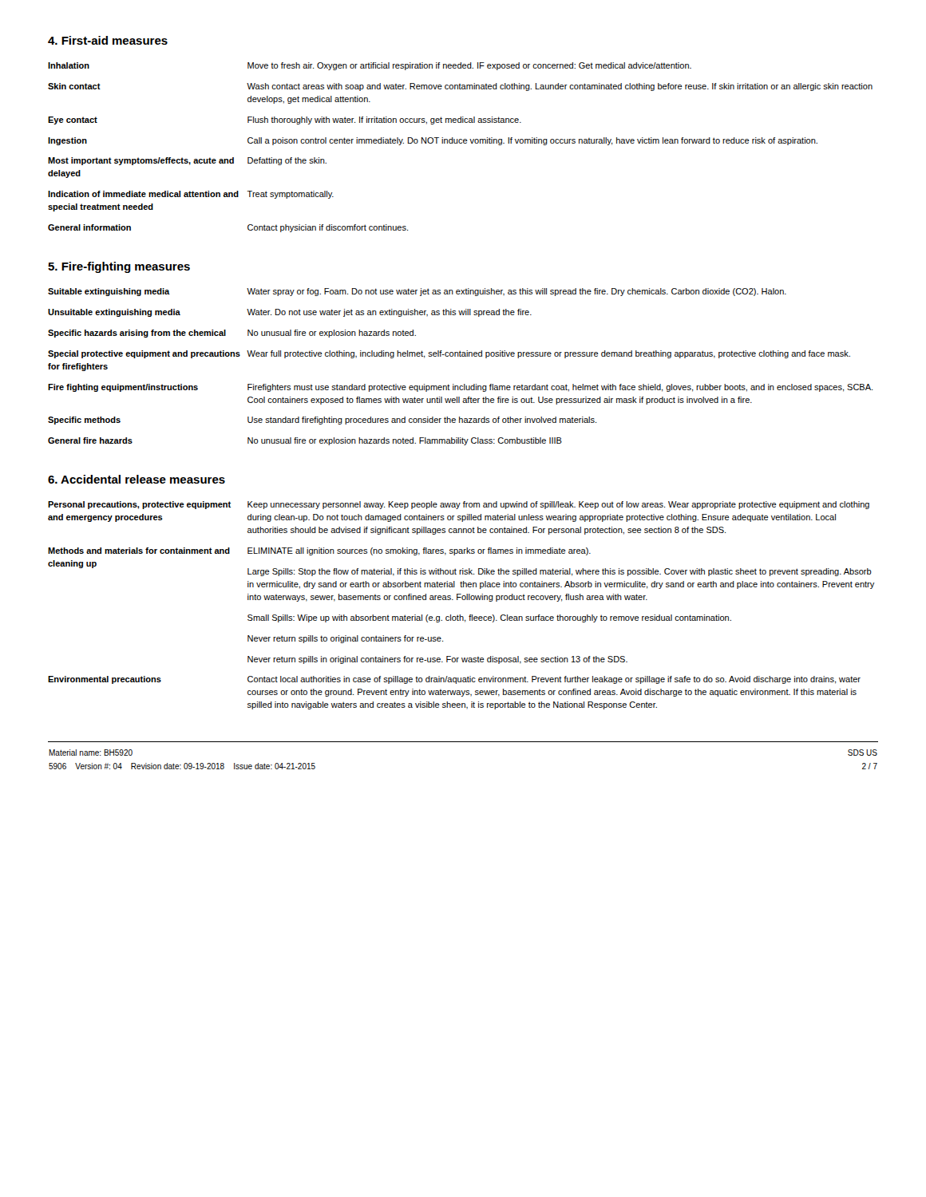4. First-aid measures
| Inhalation | Move to fresh air. Oxygen or artificial respiration if needed. IF exposed or concerned: Get medical advice/attention. |
| Skin contact | Wash contact areas with soap and water. Remove contaminated clothing. Launder contaminated clothing before reuse. If skin irritation or an allergic skin reaction develops, get medical attention. |
| Eye contact | Flush thoroughly with water. If irritation occurs, get medical assistance. |
| Ingestion | Call a poison control center immediately. Do NOT induce vomiting. If vomiting occurs naturally, have victim lean forward to reduce risk of aspiration. |
| Most important symptoms/effects, acute and delayed | Defatting of the skin. |
| Indication of immediate medical attention and special treatment needed | Treat symptomatically. |
| General information | Contact physician if discomfort continues. |
5. Fire-fighting measures
| Suitable extinguishing media | Water spray or fog. Foam. Do not use water jet as an extinguisher, as this will spread the fire. Dry chemicals. Carbon dioxide (CO2). Halon. |
| Unsuitable extinguishing media | Water. Do not use water jet as an extinguisher, as this will spread the fire. |
| Specific hazards arising from the chemical | No unusual fire or explosion hazards noted. |
| Special protective equipment and precautions for firefighters | Wear full protective clothing, including helmet, self-contained positive pressure or pressure demand breathing apparatus, protective clothing and face mask. |
| Fire fighting equipment/instructions | Firefighters must use standard protective equipment including flame retardant coat, helmet with face shield, gloves, rubber boots, and in enclosed spaces, SCBA. Cool containers exposed to flames with water until well after the fire is out. Use pressurized air mask if product is involved in a fire. |
| Specific methods | Use standard firefighting procedures and consider the hazards of other involved materials. |
| General fire hazards | No unusual fire or explosion hazards noted. Flammability Class: Combustible IIIB |
6. Accidental release measures
| Personal precautions, protective equipment and emergency procedures | Keep unnecessary personnel away. Keep people away from and upwind of spill/leak. Keep out of low areas. Wear appropriate protective equipment and clothing during clean-up. Do not touch damaged containers or spilled material unless wearing appropriate protective clothing. Ensure adequate ventilation. Local authorities should be advised if significant spillages cannot be contained. For personal protection, see section 8 of the SDS. |
| Methods and materials for containment and cleaning up | ELIMINATE all ignition sources (no smoking, flares, sparks or flames in immediate area). Large Spills: Stop the flow of material, if this is without risk. Dike the spilled material, where this is possible. Cover with plastic sheet to prevent spreading. Absorb in vermiculite, dry sand or earth or absorbent material then place into containers. Absorb in vermiculite, dry sand or earth and place into containers. Prevent entry into waterways, sewer, basements or confined areas. Following product recovery, flush area with water. Small Spills: Wipe up with absorbent material (e.g. cloth, fleece). Clean surface thoroughly to remove residual contamination. Never return spills to original containers for re-use. Never return spills in original containers for re-use. For waste disposal, see section 13 of the SDS. |
| Environmental precautions | Contact local authorities in case of spillage to drain/aquatic environment. Prevent further leakage or spillage if safe to do so. Avoid discharge into drains, water courses or onto the ground. Prevent entry into waterways, sewer, basements or confined areas. Avoid discharge to the aquatic environment. If this material is spilled into navigable waters and creates a visible sheen, it is reportable to the National Response Center. |
| Material name: BH5920 | SDS US |
| 5906 Version #: 04 Revision date: 09-19-2018 Issue date: 04-21-2015 | 2 / 7 |